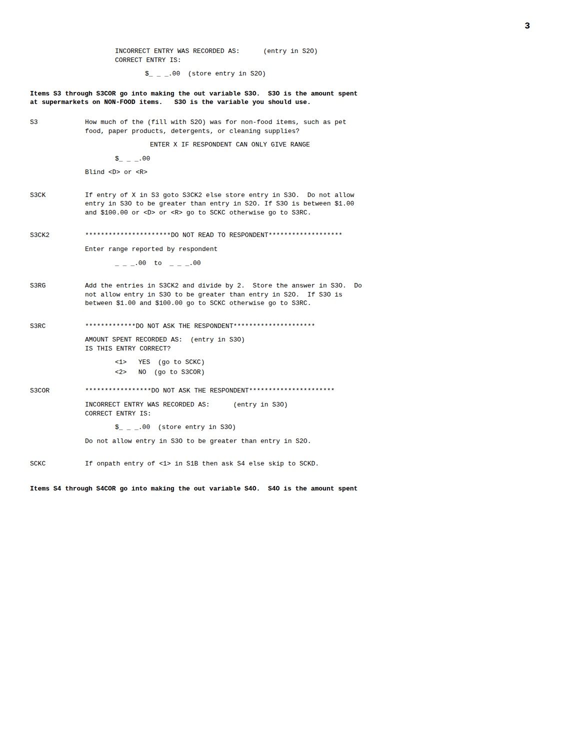3
INCORRECT ENTRY WAS RECORDED AS: (entry in S2O)
CORRECT ENTRY IS:
$_ _ _.00 (store entry in S2O)
Items S3 through S3COR go into making the out variable S3O. S3O is the amount spent
at supermarkets on NON-FOOD items. S3O is the variable you should use.
S3
How much of the (fill with S2O) was for non-food items, such as pet
food, paper products, detergents, or cleaning supplies?
ENTER X IF RESPONDENT CAN ONLY GIVE RANGE
$_ _ _.00
Blind <D> or <R>
S3CK
If entry of X in S3 goto S3CK2 else store entry in S3O. Do not allow
entry in S3O to be greater than entry in S2O. If S3O is between $1.00
and $100.00 or <D> or <R> go to SCKC otherwise go to S3RC.
S3CK2
**********************DO NOT READ TO RESPONDENT*******************
Enter range reported by respondent
_ _ _.00 to _ _ _.00
S3RG
Add the entries in S3CK2 and divide by 2. Store the answer in S3O. Do
not allow entry in S3O to be greater than entry in S2O. If S3O is
between $1.00 and $100.00 go to SCKC otherwise go to S3RC.
S3RC
*************DO NOT ASK THE RESPONDENT*********************
AMOUNT SPENT RECORDED AS: (entry in S3O)
IS THIS ENTRY CORRECT?
<1> YES (go to SCKC)
<2> NO (go to S3COR)
S3COR
*****************DO NOT ASK THE RESPONDENT**********************
INCORRECT ENTRY WAS RECORDED AS: (entry in S3O)
CORRECT ENTRY IS:
$_ _ _.00 (store entry in S3O)
Do not allow entry in S3O to be greater than entry in S2O.
SCKC
If onpath entry of <1> in S1B then ask S4 else skip to SCKD.
Items S4 through S4COR go into making the out variable S4O. S4O is the amount spent